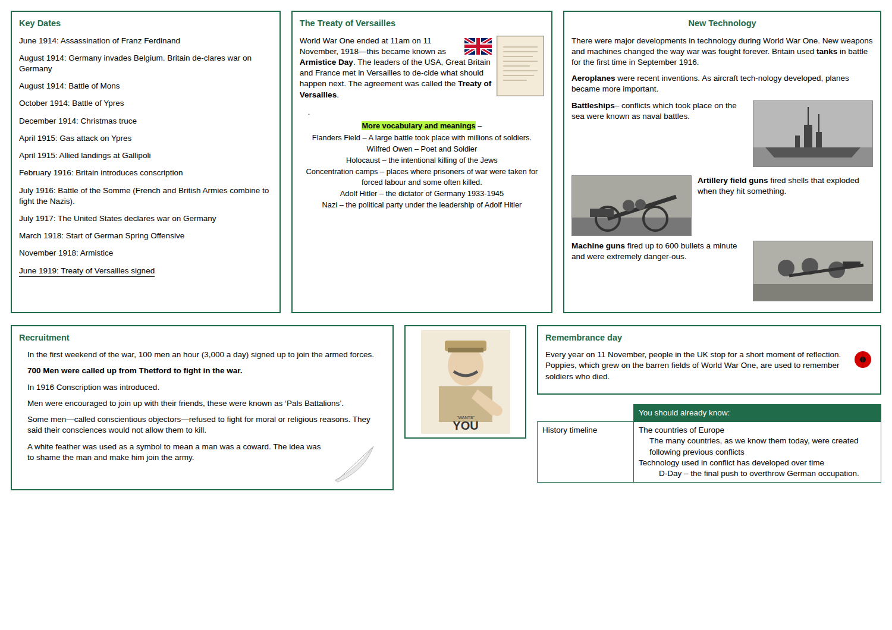Key Dates
June 1914: Assassination of Franz Ferdinand
August 1914: Germany invades Belgium. Britain de-clares war on Germany
August 1914: Battle of Mons
October 1914: Battle of Ypres
December 1914: Christmas truce
April 1915: Gas attack on Ypres
April 1915: Allied landings at Gallipoli
February 1916: Britain introduces conscription
July 1916: Battle of the Somme (French and British Armies combine to fight the Nazis).
July 1917: The United States declares war on Germany
March 1918: Start of German Spring Offensive
November 1918: Armistice
June 1919: Treaty of Versailles signed
The Treaty of Versailles
World War One ended at 11am on 11 November, 1918—this became known as Armistice Day. The leaders of the USA, Great Britain and France met in Versailles to de-cide what should happen next. The agreement was called the Treaty of Versailles.
.
More vocabulary and meanings –
Flanders Field – A large battle took place with millions of soldiers.
Wilfred Owen – Poet and Soldier
Holocaust – the intentional killing of the Jews
Concentration camps – places where prisoners of war were taken for forced labour and some often killed.
Adolf Hitler – the dictator of Germany 1933-1945
Nazi – the political party under the leadership of Adolf Hitler
New Technology
There were major developments in technology during World War One. New weapons and machines changed the way war was fought forever. Britain used tanks in battle for the first time in September 1916.
Aeroplanes were recent inventions. As aircraft tech-nology developed, planes became more important.
Battleships– conflicts which took place on the sea were known as naval battles.
Artillery field guns fired shells that exploded when they hit something.
Machine guns fired up to 600 bullets a minute and were extremely danger-ous.
Recruitment
In the first weekend of the war, 100 men an hour (3,000 a day) signed up to join the armed forces.
700 Men were called up from Thetford to fight in the war.
In 1916 Conscription was introduced.
Men were encouraged to join up with their friends, these were known as ‘Pals Battalions’.
Some men—called conscientious objectors—refused to fight for moral or religious reasons. They said their consciences would not allow them to kill.
A white feather was used as a symbol to mean a man was a coward. The idea was to shame the man and make him join the army.
Remembrance day
Every year on 11 November, people in the UK stop for a short moment of reflection. Poppies, which grew on the barren fields of World War One, are used to remember soldiers who died.
| | You should already know: |
| --- | --- |
| History timeline | The countries of Europe The many countries, as we know them today, were created following previous conflicts Technology used in conflict has developed over time D-Day – the final push to overthrow German occupation. |